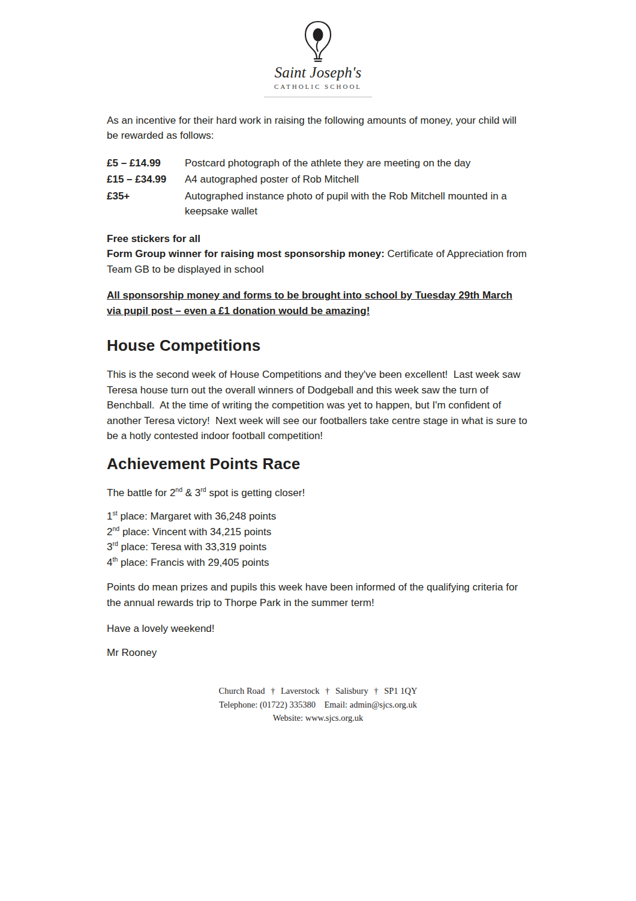Saint Joseph's
Catholic School
As an incentive for their hard work in raising the following amounts of money, your child will be rewarded as follows:
| £5 – £14.99 | Postcard photograph of the athlete they are meeting on the day |
| £15 – £34.99 | A4 autographed poster of Rob Mitchell |
| £35+ | Autographed instance photo of pupil with the Rob Mitchell mounted in a keepsake wallet |
Free stickers for all
Form Group winner for raising most sponsorship money: Certificate of Appreciation from Team GB to be displayed in school
All sponsorship money and forms to be brought into school by Tuesday 29th March via pupil post – even a £1 donation would be amazing!
House Competitions
This is the second week of House Competitions and they've been excellent! Last week saw Teresa house turn out the overall winners of Dodgeball and this week saw the turn of Benchball. At the time of writing the competition was yet to happen, but I'm confident of another Teresa victory! Next week will see our footballers take centre stage in what is sure to be a hotly contested indoor football competition!
Achievement Points Race
The battle for 2nd & 3rd spot is getting closer!
1st place: Margaret with 36,248 points
2nd place: Vincent with 34,215 points
3rd place: Teresa with 33,319 points
4th place: Francis with 29,405 points
Points do mean prizes and pupils this week have been informed of the qualifying criteria for the annual rewards trip to Thorpe Park in the summer term!
Have a lovely weekend!
Mr Rooney
Church Road † Laverstock † Salisbury † SP1 1QY
Telephone: (01722) 335380 Email: admin@sjcs.org.uk
Website: www.sjcs.org.uk